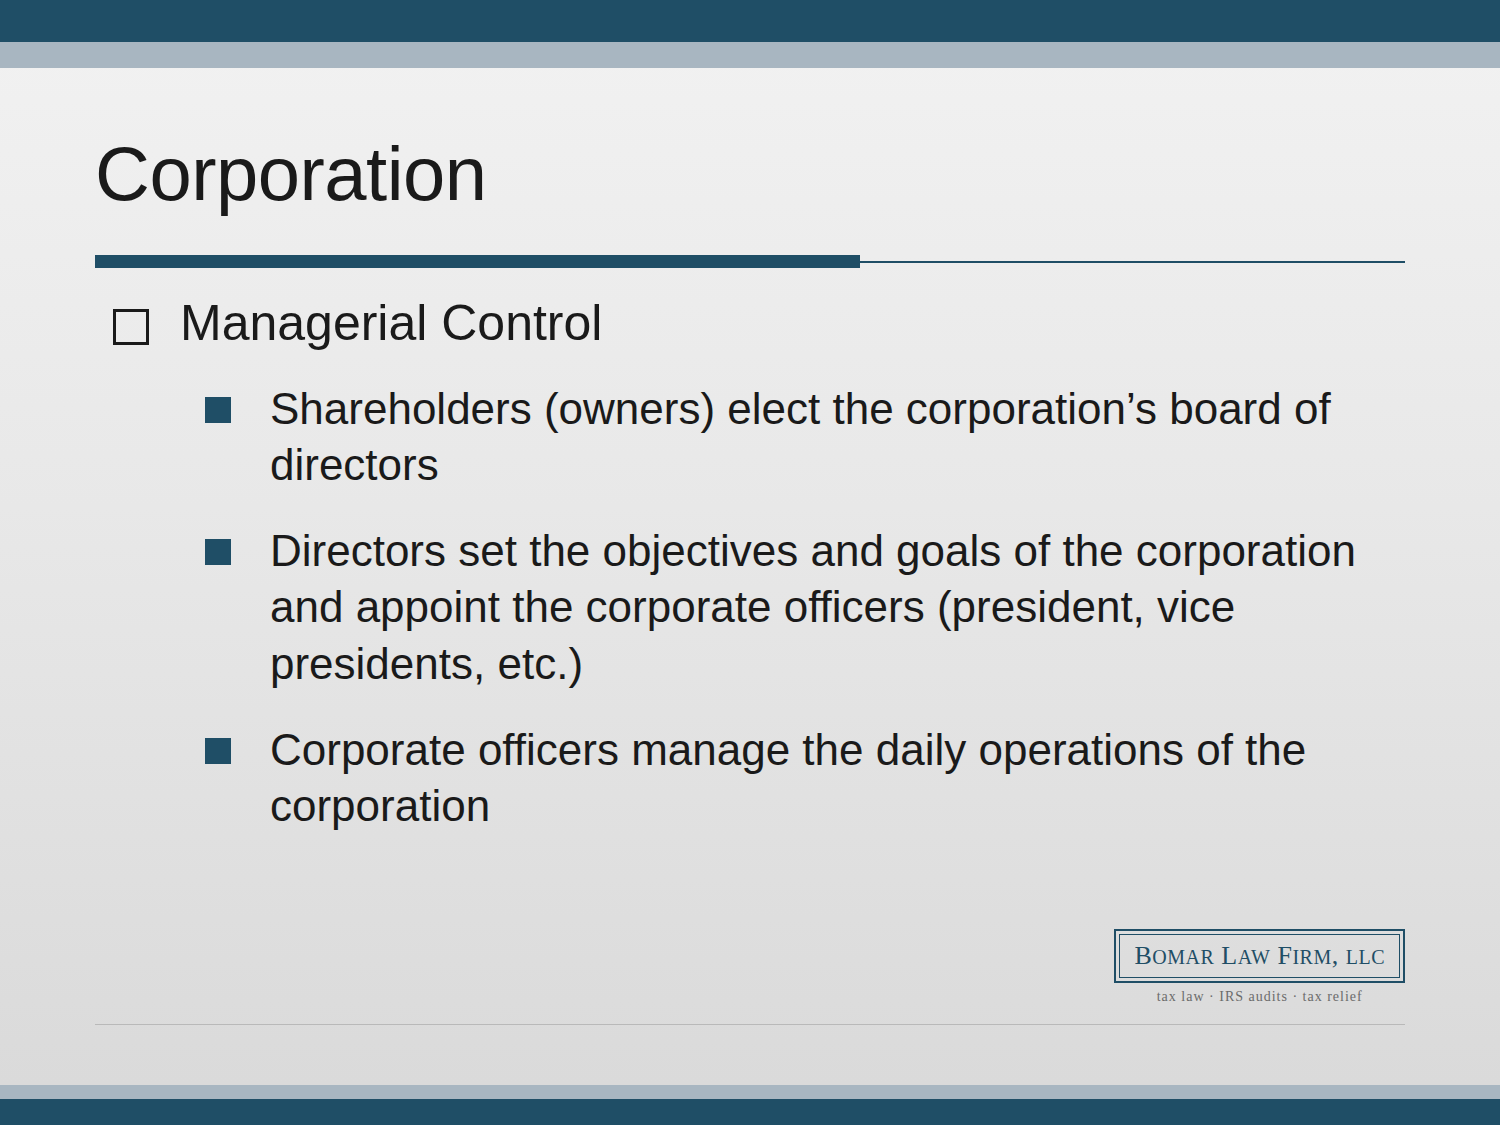Corporation
Managerial Control
Shareholders (owners) elect the corporation’s board of directors
Directors set the objectives and goals of the corporation and appoint the corporate officers (president, vice presidents, etc.)
Corporate officers manage the daily operations of the corporation
BOMAR LAW FIRM, LLC
tax law · IRS audits · tax relief